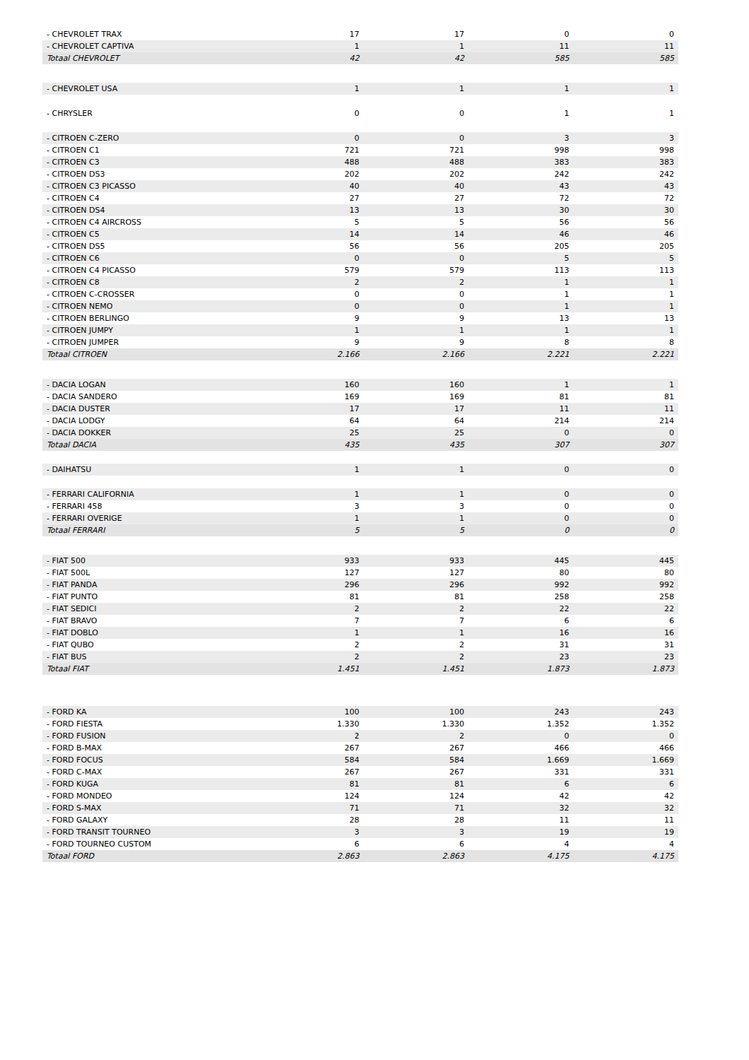| - CHEVROLET TRAX | 17 | 17 | 0 | 0 |
| - CHEVROLET CAPTIVA | 1 | 1 | 11 | 11 |
| Totaal CHEVROLET | 42 | 42 | 585 | 585 |
| - CHEVROLET USA | 1 | 1 | 1 | 1 |
| - CHRYSLER | 0 | 0 | 1 | 1 |
| - CITROEN C-ZERO | 0 | 0 | 3 | 3 |
| - CITROEN C1 | 721 | 721 | 998 | 998 |
| - CITROEN C3 | 488 | 488 | 383 | 383 |
| - CITROEN DS3 | 202 | 202 | 242 | 242 |
| - CITROEN C3 PICASSO | 40 | 40 | 43 | 43 |
| - CITROEN C4 | 27 | 27 | 72 | 72 |
| - CITROEN DS4 | 13 | 13 | 30 | 30 |
| - CITROEN C4 AIRCROSS | 5 | 5 | 56 | 56 |
| - CITROEN C5 | 14 | 14 | 46 | 46 |
| - CITROEN DS5 | 56 | 56 | 205 | 205 |
| - CITROEN C6 | 0 | 0 | 5 | 5 |
| - CITROEN C4 PICASSO | 579 | 579 | 113 | 113 |
| - CITROEN C8 | 2 | 2 | 1 | 1 |
| - CITROEN C-CROSSER | 0 | 0 | 1 | 1 |
| - CITROEN NEMO | 0 | 0 | 1 | 1 |
| - CITROEN BERLINGO | 9 | 9 | 13 | 13 |
| - CITROEN JUMPY | 1 | 1 | 1 | 1 |
| - CITROEN JUMPER | 9 | 9 | 8 | 8 |
| Totaal CITROEN | 2.166 | 2.166 | 2.221 | 2.221 |
| - DACIA LOGAN | 160 | 160 | 1 | 1 |
| - DACIA SANDERO | 169 | 169 | 81 | 81 |
| - DACIA DUSTER | 17 | 17 | 11 | 11 |
| - DACIA LODGY | 64 | 64 | 214 | 214 |
| - DACIA DOKKER | 25 | 25 | 0 | 0 |
| Totaal DACIA | 435 | 435 | 307 | 307 |
| - DAIHATSU | 1 | 1 | 0 | 0 |
| - FERRARI CALIFORNIA | 1 | 1 | 0 | 0 |
| - FERRARI 458 | 3 | 3 | 0 | 0 |
| - FERRARI OVERIGE | 1 | 1 | 0 | 0 |
| Totaal FERRARI | 5 | 5 | 0 | 0 |
| - FIAT 500 | 933 | 933 | 445 | 445 |
| - FIAT 500L | 127 | 127 | 80 | 80 |
| - FIAT PANDA | 296 | 296 | 992 | 992 |
| - FIAT PUNTO | 81 | 81 | 258 | 258 |
| - FIAT SEDICI | 2 | 2 | 22 | 22 |
| - FIAT BRAVO | 7 | 7 | 6 | 6 |
| - FIAT DOBLO | 1 | 1 | 16 | 16 |
| - FIAT QUBO | 2 | 2 | 31 | 31 |
| - FIAT BUS | 2 | 2 | 23 | 23 |
| Totaal FIAT | 1.451 | 1.451 | 1.873 | 1.873 |
| - FORD KA | 100 | 100 | 243 | 243 |
| - FORD FIESTA | 1.330 | 1.330 | 1.352 | 1.352 |
| - FORD FUSION | 2 | 2 | 0 | 0 |
| - FORD B-MAX | 267 | 267 | 466 | 466 |
| - FORD FOCUS | 584 | 584 | 1.669 | 1.669 |
| - FORD C-MAX | 267 | 267 | 331 | 331 |
| - FORD KUGA | 81 | 81 | 6 | 6 |
| - FORD MONDEO | 124 | 124 | 42 | 42 |
| - FORD S-MAX | 71 | 71 | 32 | 32 |
| - FORD GALAXY | 28 | 28 | 11 | 11 |
| - FORD TRANSIT TOURNEO | 3 | 3 | 19 | 19 |
| - FORD TOURNEO CUSTOM | 6 | 6 | 4 | 4 |
| Totaal FORD | 2.863 | 2.863 | 4.175 | 4.175 |